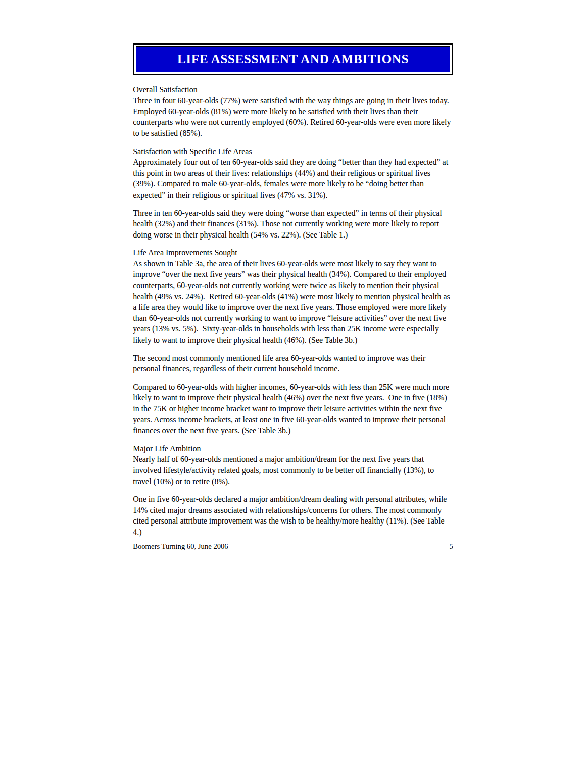LIFE ASSESSMENT AND AMBITIONS
Overall Satisfaction
Three in four 60-year-olds (77%) were satisfied with the way things are going in their lives today. Employed 60-year-olds (81%) were more likely to be satisfied with their lives than their counterparts who were not currently employed (60%). Retired 60-year-olds were even more likely to be satisfied (85%).
Satisfaction with Specific Life Areas
Approximately four out of ten 60-year-olds said they are doing “better than they had expected” at this point in two areas of their lives: relationships (44%) and their religious or spiritual lives (39%). Compared to male 60-year-olds, females were more likely to be “doing better than expected” in their religious or spiritual lives (47% vs. 31%).
Three in ten 60-year-olds said they were doing “worse than expected” in terms of their physical health (32%) and their finances (31%). Those not currently working were more likely to report doing worse in their physical health (54% vs. 22%). (See Table 1.)
Life Area Improvements Sought
As shown in Table 3a, the area of their lives 60-year-olds were most likely to say they want to improve “over the next five years” was their physical health (34%). Compared to their employed counterparts, 60-year-olds not currently working were twice as likely to mention their physical health (49% vs. 24%). Retired 60-year-olds (41%) were most likely to mention physical health as a life area they would like to improve over the next five years. Those employed were more likely than 60-year-olds not currently working to want to improve “leisure activities” over the next five years (13% vs. 5%). Sixty-year-olds in households with less than 25K income were especially likely to want to improve their physical health (46%). (See Table 3b.)
The second most commonly mentioned life area 60-year-olds wanted to improve was their personal finances, regardless of their current household income.
Compared to 60-year-olds with higher incomes, 60-year-olds with less than 25K were much more likely to want to improve their physical health (46%) over the next five years. One in five (18%) in the 75K or higher income bracket want to improve their leisure activities within the next five years. Across income brackets, at least one in five 60-year-olds wanted to improve their personal finances over the next five years. (See Table 3b.)
Major Life Ambition
Nearly half of 60-year-olds mentioned a major ambition/dream for the next five years that involved lifestyle/activity related goals, most commonly to be better off financially (13%), to travel (10%) or to retire (8%).
One in five 60-year-olds declared a major ambition/dream dealing with personal attributes, while 14% cited major dreams associated with relationships/concerns for others. The most commonly cited personal attribute improvement was the wish to be healthy/more healthy (11%). (See Table 4.)
Boomers Turning 60, June 2006 5